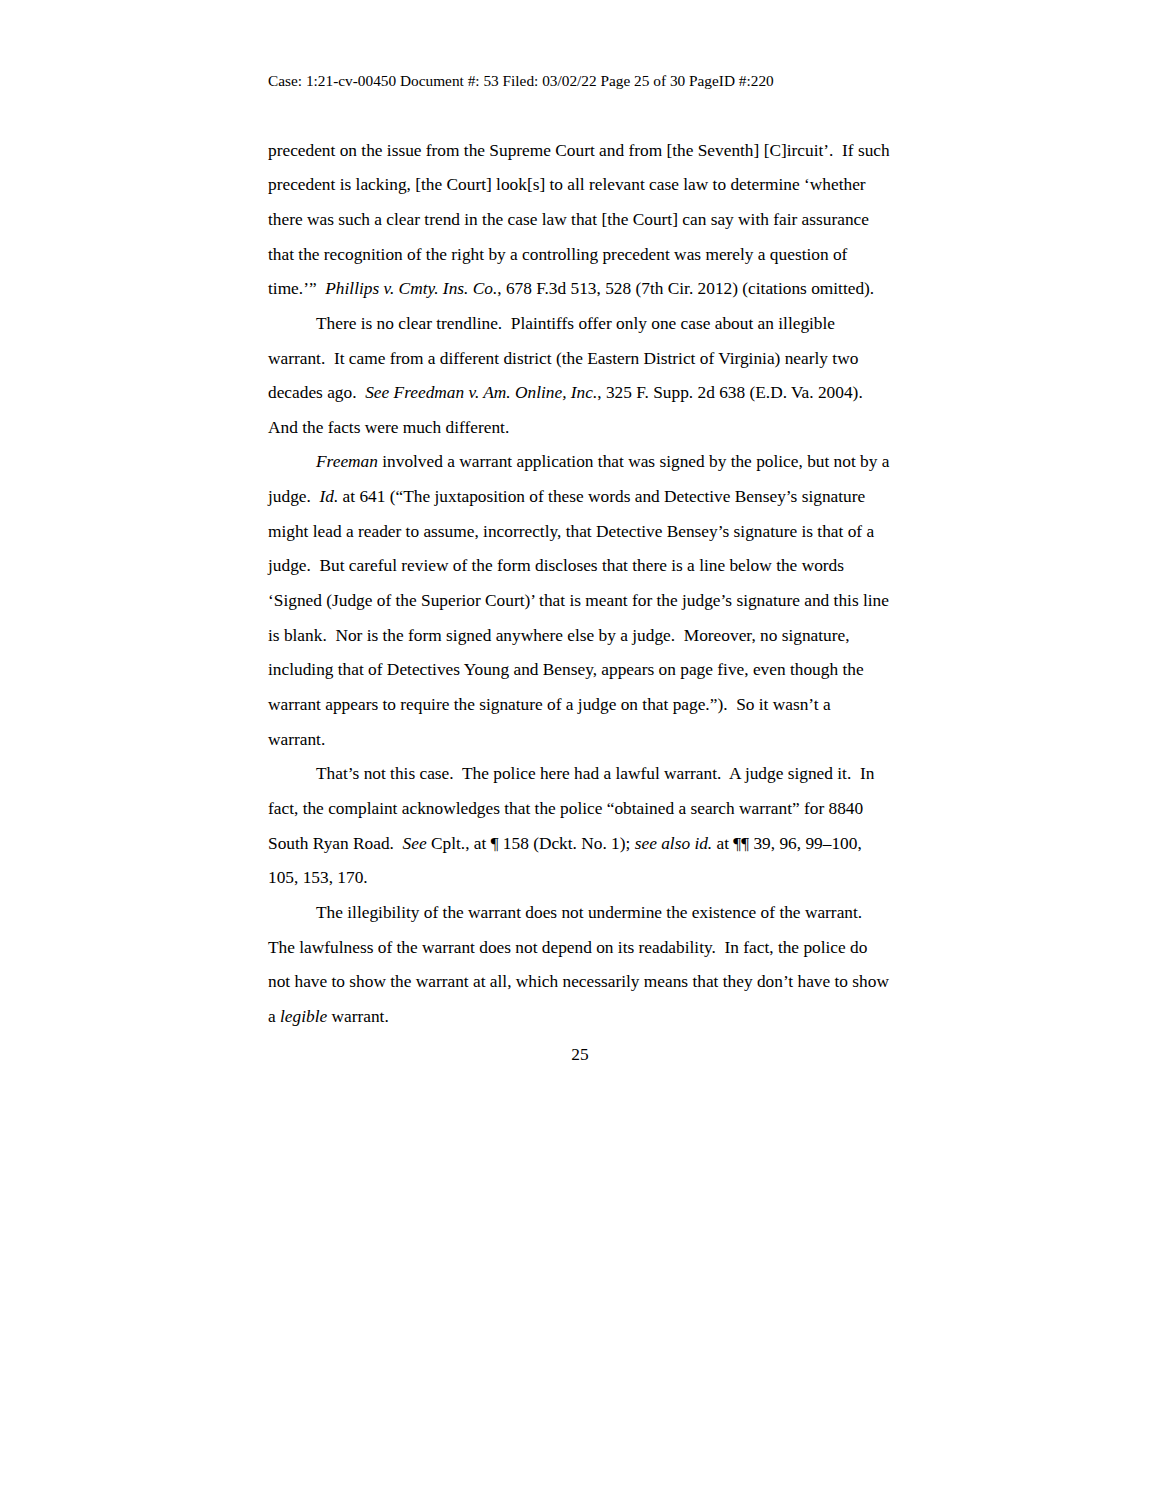Case: 1:21-cv-00450 Document #: 53 Filed: 03/02/22 Page 25 of 30 PageID #:220
precedent on the issue from the Supreme Court and from [the Seventh] [C]ircuit’. If such precedent is lacking, [the Court] look[s] to all relevant case law to determine ‘whether there was such a clear trend in the case law that [the Court] can say with fair assurance that the recognition of the right by a controlling precedent was merely a question of time.’” Phillips v. Cmty. Ins. Co., 678 F.3d 513, 528 (7th Cir. 2012) (citations omitted).
There is no clear trendline. Plaintiffs offer only one case about an illegible warrant. It came from a different district (the Eastern District of Virginia) nearly two decades ago. See Freedman v. Am. Online, Inc., 325 F. Supp. 2d 638 (E.D. Va. 2004). And the facts were much different.
Freeman involved a warrant application that was signed by the police, but not by a judge. Id. at 641 (“The juxtaposition of these words and Detective Bensey’s signature might lead a reader to assume, incorrectly, that Detective Bensey’s signature is that of a judge. But careful review of the form discloses that there is a line below the words ‘Signed (Judge of the Superior Court)’ that is meant for the judge’s signature and this line is blank. Nor is the form signed anywhere else by a judge. Moreover, no signature, including that of Detectives Young and Bensey, appears on page five, even though the warrant appears to require the signature of a judge on that page.”). So it wasn’t a warrant.
That’s not this case. The police here had a lawful warrant. A judge signed it. In fact, the complaint acknowledges that the police “obtained a search warrant” for 8840 South Ryan Road. See Cplt., at ¶ 158 (Dckt. No. 1); see also id. at ¶¶ 39, 96, 99–100, 105, 153, 170.
The illegibility of the warrant does not undermine the existence of the warrant. The lawfulness of the warrant does not depend on its readability. In fact, the police do not have to show the warrant at all, which necessarily means that they don’t have to show a legible warrant.
25